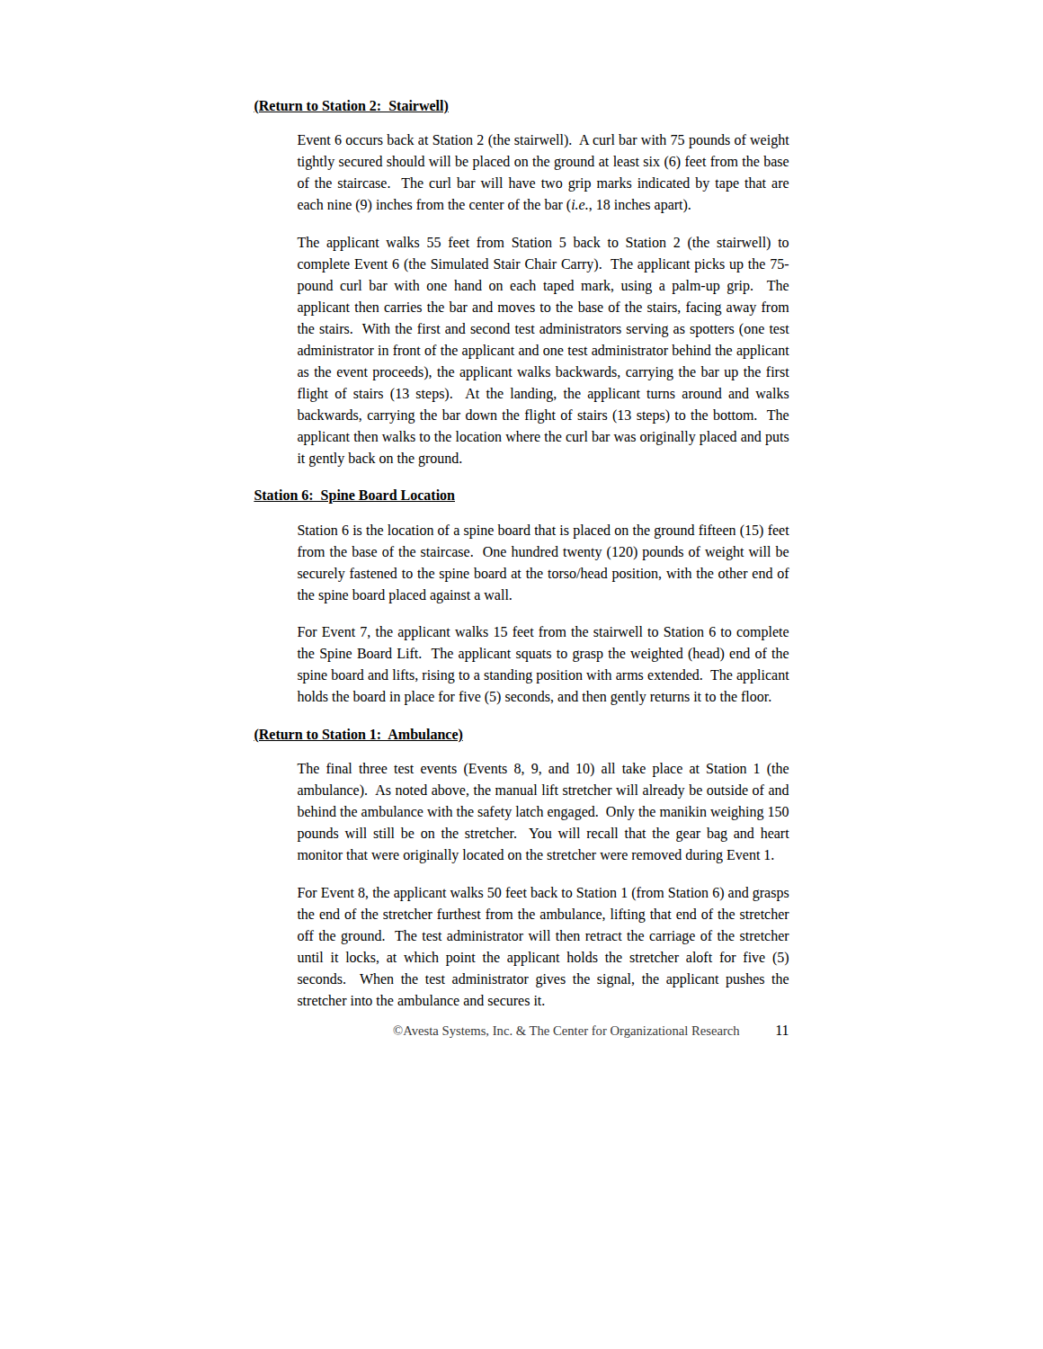(Return to Station 2: Stairwell)
Event 6 occurs back at Station 2 (the stairwell). A curl bar with 75 pounds of weight tightly secured should will be placed on the ground at least six (6) feet from the base of the staircase. The curl bar will have two grip marks indicated by tape that are each nine (9) inches from the center of the bar (i.e., 18 inches apart).
The applicant walks 55 feet from Station 5 back to Station 2 (the stairwell) to complete Event 6 (the Simulated Stair Chair Carry). The applicant picks up the 75-pound curl bar with one hand on each taped mark, using a palm-up grip. The applicant then carries the bar and moves to the base of the stairs, facing away from the stairs. With the first and second test administrators serving as spotters (one test administrator in front of the applicant and one test administrator behind the applicant as the event proceeds), the applicant walks backwards, carrying the bar up the first flight of stairs (13 steps). At the landing, the applicant turns around and walks backwards, carrying the bar down the flight of stairs (13 steps) to the bottom. The applicant then walks to the location where the curl bar was originally placed and puts it gently back on the ground.
Station 6: Spine Board Location
Station 6 is the location of a spine board that is placed on the ground fifteen (15) feet from the base of the staircase. One hundred twenty (120) pounds of weight will be securely fastened to the spine board at the torso/head position, with the other end of the spine board placed against a wall.
For Event 7, the applicant walks 15 feet from the stairwell to Station 6 to complete the Spine Board Lift. The applicant squats to grasp the weighted (head) end of the spine board and lifts, rising to a standing position with arms extended. The applicant holds the board in place for five (5) seconds, and then gently returns it to the floor.
(Return to Station 1: Ambulance)
The final three test events (Events 8, 9, and 10) all take place at Station 1 (the ambulance). As noted above, the manual lift stretcher will already be outside of and behind the ambulance with the safety latch engaged. Only the manikin weighing 150 pounds will still be on the stretcher. You will recall that the gear bag and heart monitor that were originally located on the stretcher were removed during Event 1.
For Event 8, the applicant walks 50 feet back to Station 1 (from Station 6) and grasps the end of the stretcher furthest from the ambulance, lifting that end of the stretcher off the ground. The test administrator will then retract the carriage of the stretcher until it locks, at which point the applicant holds the stretcher aloft for five (5) seconds. When the test administrator gives the signal, the applicant pushes the stretcher into the ambulance and secures it.
©Avesta Systems, Inc. & The Center for Organizational Research 11